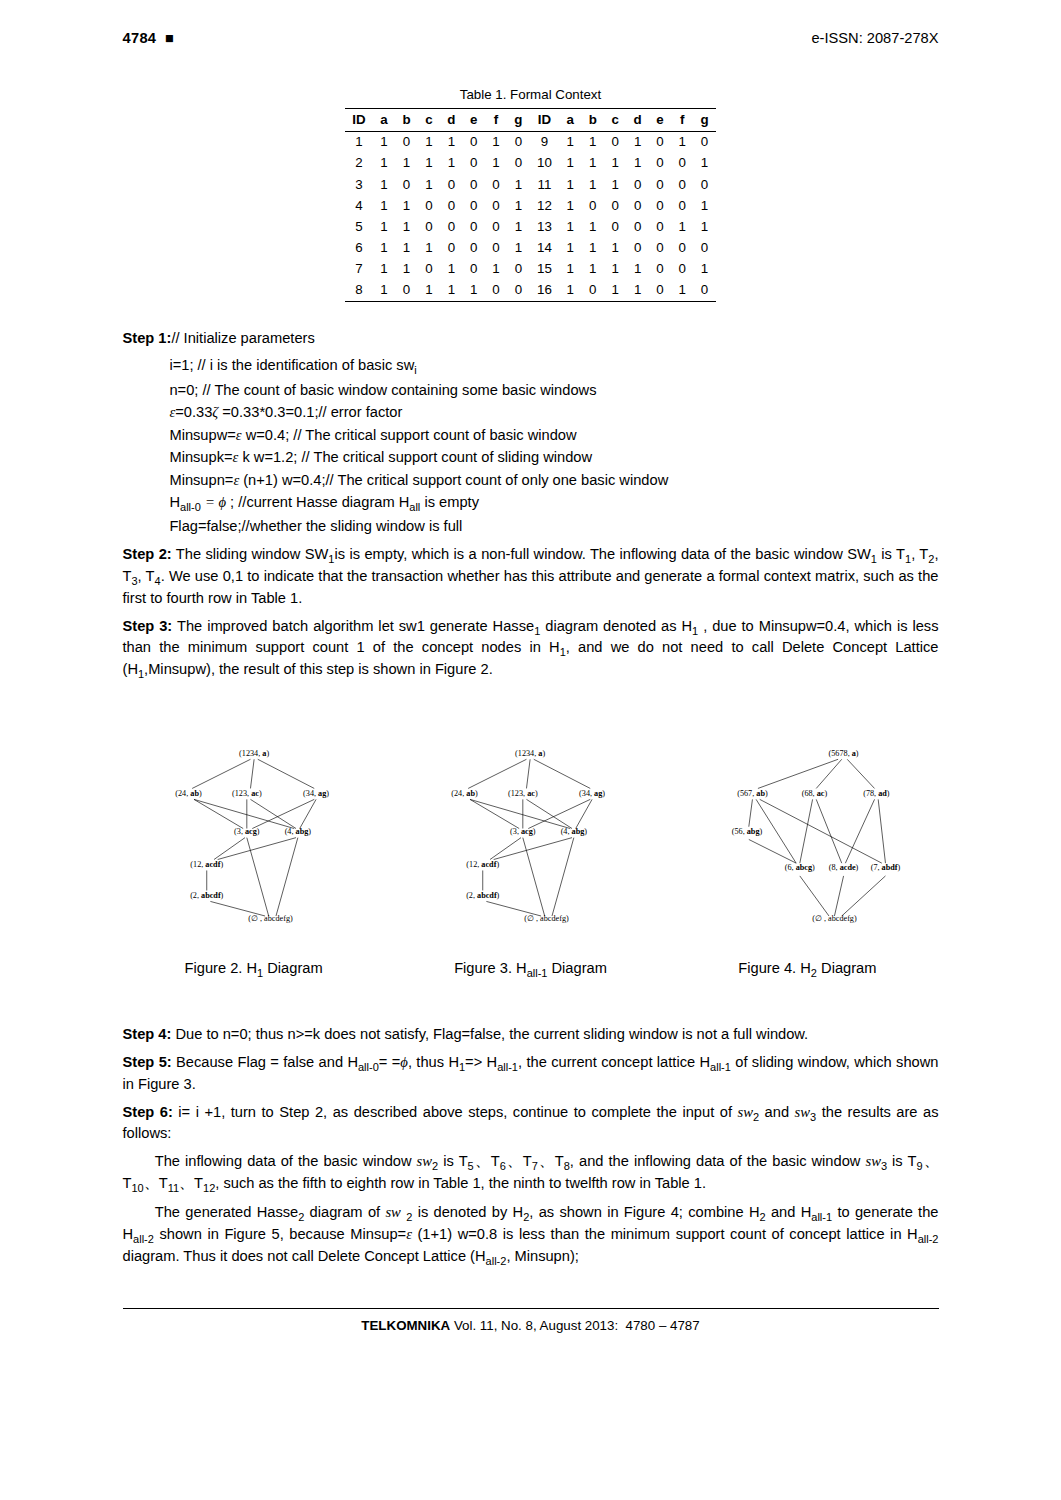4784 ■ e-ISSN: 2087-278X
Table 1. Formal Context
| ID | a | b | c | d | e | f | g | ID | a | b | c | d | e | f | g |
| --- | --- | --- | --- | --- | --- | --- | --- | --- | --- | --- | --- | --- | --- | --- | --- |
| 1 | 1 | 0 | 1 | 1 | 0 | 1 | 0 | 9 | 1 | 1 | 0 | 1 | 0 | 1 | 0 |
| 2 | 1 | 1 | 1 | 1 | 0 | 1 | 0 | 10 | 1 | 1 | 1 | 1 | 0 | 0 | 1 |
| 3 | 1 | 0 | 1 | 0 | 0 | 0 | 1 | 11 | 1 | 1 | 1 | 0 | 0 | 0 | 0 |
| 4 | 1 | 1 | 0 | 0 | 0 | 0 | 1 | 12 | 1 | 0 | 0 | 0 | 0 | 0 | 1 |
| 5 | 1 | 1 | 0 | 0 | 0 | 0 | 1 | 13 | 1 | 1 | 0 | 0 | 0 | 1 | 1 |
| 6 | 1 | 1 | 1 | 0 | 0 | 0 | 1 | 14 | 1 | 1 | 1 | 0 | 0 | 0 | 0 |
| 7 | 1 | 1 | 0 | 1 | 0 | 1 | 0 | 15 | 1 | 1 | 1 | 1 | 0 | 0 | 1 |
| 8 | 1 | 0 | 1 | 1 | 1 | 0 | 0 | 16 | 1 | 0 | 1 | 1 | 0 | 1 | 0 |
Step 1:// Initialize parameters
i=1; // i is the identification of basic swi
n=0; // The count of basic window containing some basic windows
ε=0.33ζ =0.33*0.3=0.1;// error factor
Minsupw=ε w=0.4; // The critical support count of basic window
Minsupk=ε k w=1.2; // The critical support count of sliding window
Minsupn=ε (n+1) w=0.4;// The critical support count of only one basic window
Hall-0 = ϕ ; //current Hasse diagram Hall is empty
Flag=false;//whether the sliding window is full
Step 2: The sliding window SW1is is empty, which is a non-full window. The inflowing data of the basic window SW1 is T1, T2, T3, T4. We use 0,1 to indicate that the transaction whether has this attribute and generate a formal context matrix, such as the first to fourth row in Table 1.
Step 3: The improved batch algorithm let sw1 generate Hasse1 diagram denoted as H1 , due to Minsupw=0.4, which is less than the minimum support count 1 of the concept nodes in H1, and we do not need to call Delete Concept Lattice (H1,Minsupw), the result of this step is shown in Figure 2.
(1234, a) (24, ab) (123, ac) (34, ag) (3, acg) (4, abg) (12, acdf) (2, abcdf) (∅ , abcdefg)
Figure 2. H1 Diagram
(1234, a) (24, ab) (123, ac) (34, ag) (3, acg) (4, abg) (12, acdf) (2, abcdf) (∅ , abcdefg)
Figure 3. Hall-1 Diagram
(5678, a) (567, ab) (68, ac) (78, ad) (56, abg) (6, abcg) (8, acde) (7, abdf) (∅ , abcdefg)
Figure 4. H2 Diagram
Step 4: Due to n=0; thus n>=k does not satisfy, Flag=false, the current sliding window is not a full window.
Step 5: Because Flag = false and Hall-0= =ϕ, thus H1=> Hall-1, the current concept lattice Hall-1 of sliding window, which shown in Figure 3.
Step 6: i= i +1, turn to Step 2, as described above steps, continue to complete the input of sw 2 and sw 3 the results are as follows:
The inflowing data of the basic window sw 2 is T5、T6、T7、T8, and the inflowing data of the basic window sw 3 is T9、T10、T11、T12, such as the fifth to eighth row in Table 1, the ninth to twelfth row in Table 1.
The generated Hasse2 diagram of sw 2 is denoted by H2, as shown in Figure 4; combine H2 and Hall-1 to generate the Hall-2 shown in Figure 5, because Minsup=ε (1+1) w=0.8 is less than the minimum support count of concept lattice in Hall-2 diagram. Thus it does not call Delete Concept Lattice (Hall-2, Minsupn);
TELKOMNIKA Vol. 11, No. 8, August 2013: 4780 – 4787